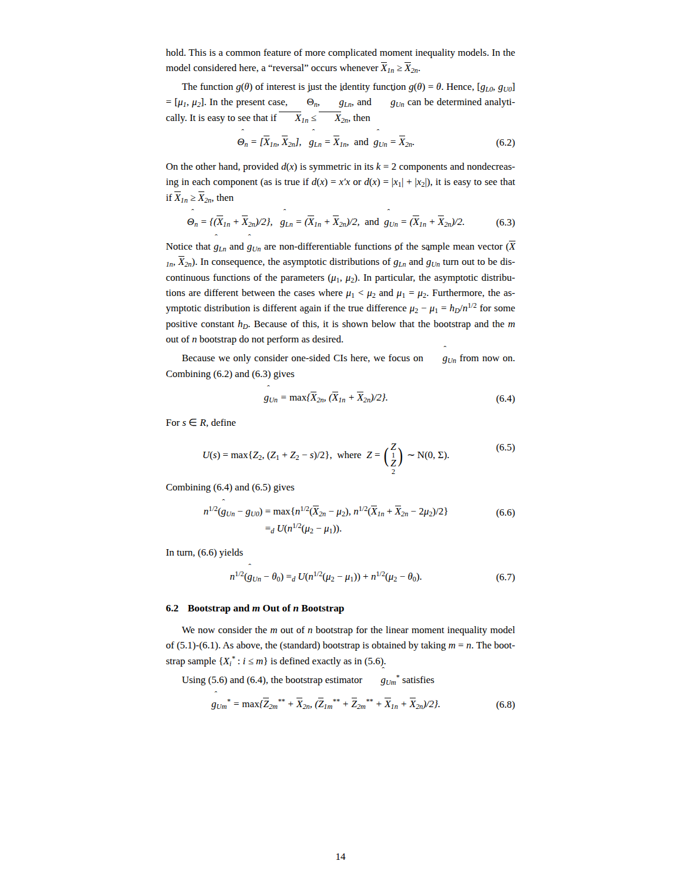hold. This is a common feature of more complicated moment inequality models. In the model considered here, a “reversal” occurs whenever X1n ≥ X2n.
The function g(θ) of interest is just the identity function g(θ) = θ. Hence, [gL0, gU0] = [μ1, μ2]. In the present case, ̂Θn, ̂gLn, and ̂gUn can be determined analytically. It is easy to see that if X1n ≤ X2n, then
̂Θn = [X1n, X2n], ̂gLn = X1n, and ̂gUn = X2n.
(6.2)
On the other hand, provided d(x) is symmetric in its k = 2 components and nondecreasing in each component (as is true if d(x) = x′x or d(x) = |x1| + |x2|), it is easy to see that if X1n ≥ X2n, then
̂Θn = {(X1n + X2n)/2}, ̂gLn = (X1n + X2n)/2, and ̂gUn = (X1n + X2n)/2.
(6.3)
Notice that ̂gLn and ̂gUn are non-differentiable functions of the sample mean vector (X1n, X2n). In consequence, the asymptotic distributions of ̂gLn and ̂gUn turn out to be discontinuous functions of the parameters (μ1, μ2). In particular, the asymptotic distributions are different between the cases where μ1 < μ2 and μ1 = μ2. Furthermore, the asymptotic distribution is different again if the true difference μ2 − μ1 = hD/n1/2 for some positive constant hD. Because of this, it is shown below that the bootstrap and the m out of n bootstrap do not perform as desired.
Because we only consider one-sided CIs here, we focus on ̂gUn from now on. Combining (6.2) and (6.3) gives
̂gUn = max{X2n, (X1n + X2n)/2}.
(6.4)
For s ∈ R, define
U(s) = max{Z2, (Z1 + Z2 − s)/2}, where Z = (Z1Z2) ∼ N(0, Σ).
(6.5)
Combining (6.4) and (6.5) gives
n1/2(̂gUn − gU0) = max{n1/2(X2n − μ2), n1/2(X1n + X2n − 2μ2)/2} =d U(n1/2(μ2 − μ1)).
(6.6)
In turn, (6.6) yields
n1/2(̂gUn − θ0) =d U(n1/2(μ2 − μ1)) + n1/2(μ2 − θ0).
(6.7)
6.2 Bootstrap and m Out of n Bootstrap
We now consider the m out of n bootstrap for the linear moment inequality model of (5.1)-(6.1). As above, the (standard) bootstrap is obtained by taking m = n. The bootstrap sample {Xi* : i ≤ m} is defined exactly as in (5.6).
Using (5.6) and (6.4), the bootstrap estimator ̂gUm* satisfies
̂gUm* = max{Z2m** + X2n, (Z1m** + Z2m** + X1n + X2n)/2}.
(6.8)
14